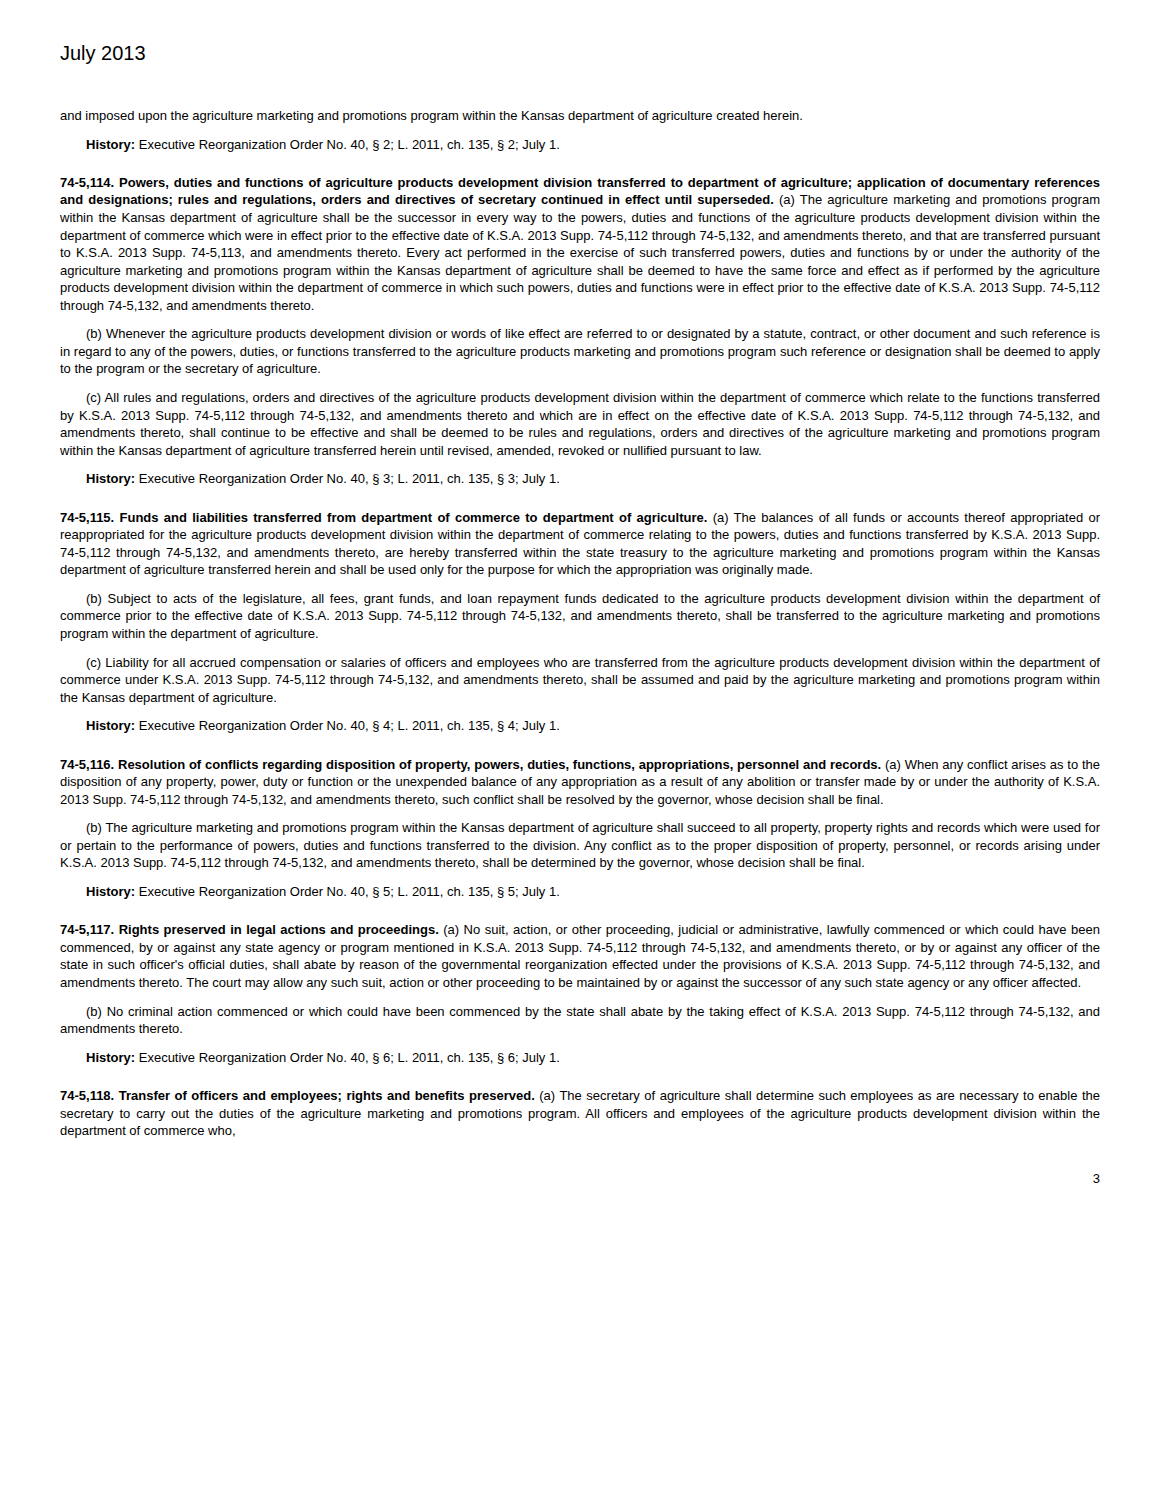July 2013
and imposed upon the agriculture marketing and promotions program within the Kansas department of agriculture created herein.
History: Executive Reorganization Order No. 40, § 2; L. 2011, ch. 135, § 2; July 1.
74-5,114. Powers, duties and functions of agriculture products development division transferred to department of agriculture; application of documentary references and designations; rules and regulations, orders and directives of secretary continued in effect until superseded. (a) The agriculture marketing and promotions program within the Kansas department of agriculture shall be the successor in every way to the powers, duties and functions of the agriculture products development division within the department of commerce which were in effect prior to the effective date of K.S.A. 2013 Supp. 74-5,112 through 74-5,132, and amendments thereto, and that are transferred pursuant to K.S.A. 2013 Supp. 74-5,113, and amendments thereto. Every act performed in the exercise of such transferred powers, duties and functions by or under the authority of the agriculture marketing and promotions program within the Kansas department of agriculture shall be deemed to have the same force and effect as if performed by the agriculture products development division within the department of commerce in which such powers, duties and functions were in effect prior to the effective date of K.S.A. 2013 Supp. 74-5,112 through 74-5,132, and amendments thereto.
(b) Whenever the agriculture products development division or words of like effect are referred to or designated by a statute, contract, or other document and such reference is in regard to any of the powers, duties, or functions transferred to the agriculture products marketing and promotions program such reference or designation shall be deemed to apply to the program or the secretary of agriculture.
(c) All rules and regulations, orders and directives of the agriculture products development division within the department of commerce which relate to the functions transferred by K.S.A. 2013 Supp. 74-5,112 through 74-5,132, and amendments thereto and which are in effect on the effective date of K.S.A. 2013 Supp. 74-5,112 through 74-5,132, and amendments thereto, shall continue to be effective and shall be deemed to be rules and regulations, orders and directives of the agriculture marketing and promotions program within the Kansas department of agriculture transferred herein until revised, amended, revoked or nullified pursuant to law.
History: Executive Reorganization Order No. 40, § 3; L. 2011, ch. 135, § 3; July 1.
74-5,115. Funds and liabilities transferred from department of commerce to department of agriculture. (a) The balances of all funds or accounts thereof appropriated or reappropriated for the agriculture products development division within the department of commerce relating to the powers, duties and functions transferred by K.S.A. 2013 Supp. 74-5,112 through 74-5,132, and amendments thereto, are hereby transferred within the state treasury to the agriculture marketing and promotions program within the Kansas department of agriculture transferred herein and shall be used only for the purpose for which the appropriation was originally made.
(b) Subject to acts of the legislature, all fees, grant funds, and loan repayment funds dedicated to the agriculture products development division within the department of commerce prior to the effective date of K.S.A. 2013 Supp. 74-5,112 through 74-5,132, and amendments thereto, shall be transferred to the agriculture marketing and promotions program within the department of agriculture.
(c) Liability for all accrued compensation or salaries of officers and employees who are transferred from the agriculture products development division within the department of commerce under K.S.A. 2013 Supp. 74-5,112 through 74-5,132, and amendments thereto, shall be assumed and paid by the agriculture marketing and promotions program within the Kansas department of agriculture.
History: Executive Reorganization Order No. 40, § 4; L. 2011, ch. 135, § 4; July 1.
74-5,116. Resolution of conflicts regarding disposition of property, powers, duties, functions, appropriations, personnel and records. (a) When any conflict arises as to the disposition of any property, power, duty or function or the unexpended balance of any appropriation as a result of any abolition or transfer made by or under the authority of K.S.A. 2013 Supp. 74-5,112 through 74-5,132, and amendments thereto, such conflict shall be resolved by the governor, whose decision shall be final.
(b) The agriculture marketing and promotions program within the Kansas department of agriculture shall succeed to all property, property rights and records which were used for or pertain to the performance of powers, duties and functions transferred to the division. Any conflict as to the proper disposition of property, personnel, or records arising under K.S.A. 2013 Supp. 74-5,112 through 74-5,132, and amendments thereto, shall be determined by the governor, whose decision shall be final.
History: Executive Reorganization Order No. 40, § 5; L. 2011, ch. 135, § 5; July 1.
74-5,117. Rights preserved in legal actions and proceedings. (a) No suit, action, or other proceeding, judicial or administrative, lawfully commenced or which could have been commenced, by or against any state agency or program mentioned in K.S.A. 2013 Supp. 74-5,112 through 74-5,132, and amendments thereto, or by or against any officer of the state in such officer's official duties, shall abate by reason of the governmental reorganization effected under the provisions of K.S.A. 2013 Supp. 74-5,112 through 74-5,132, and amendments thereto. The court may allow any such suit, action or other proceeding to be maintained by or against the successor of any such state agency or any officer affected.
(b) No criminal action commenced or which could have been commenced by the state shall abate by the taking effect of K.S.A. 2013 Supp. 74-5,112 through 74-5,132, and amendments thereto.
History: Executive Reorganization Order No. 40, § 6; L. 2011, ch. 135, § 6; July 1.
74-5,118. Transfer of officers and employees; rights and benefits preserved. (a) The secretary of agriculture shall determine such employees as are necessary to enable the secretary to carry out the duties of the agriculture marketing and promotions program. All officers and employees of the agriculture products development division within the department of commerce who,
3